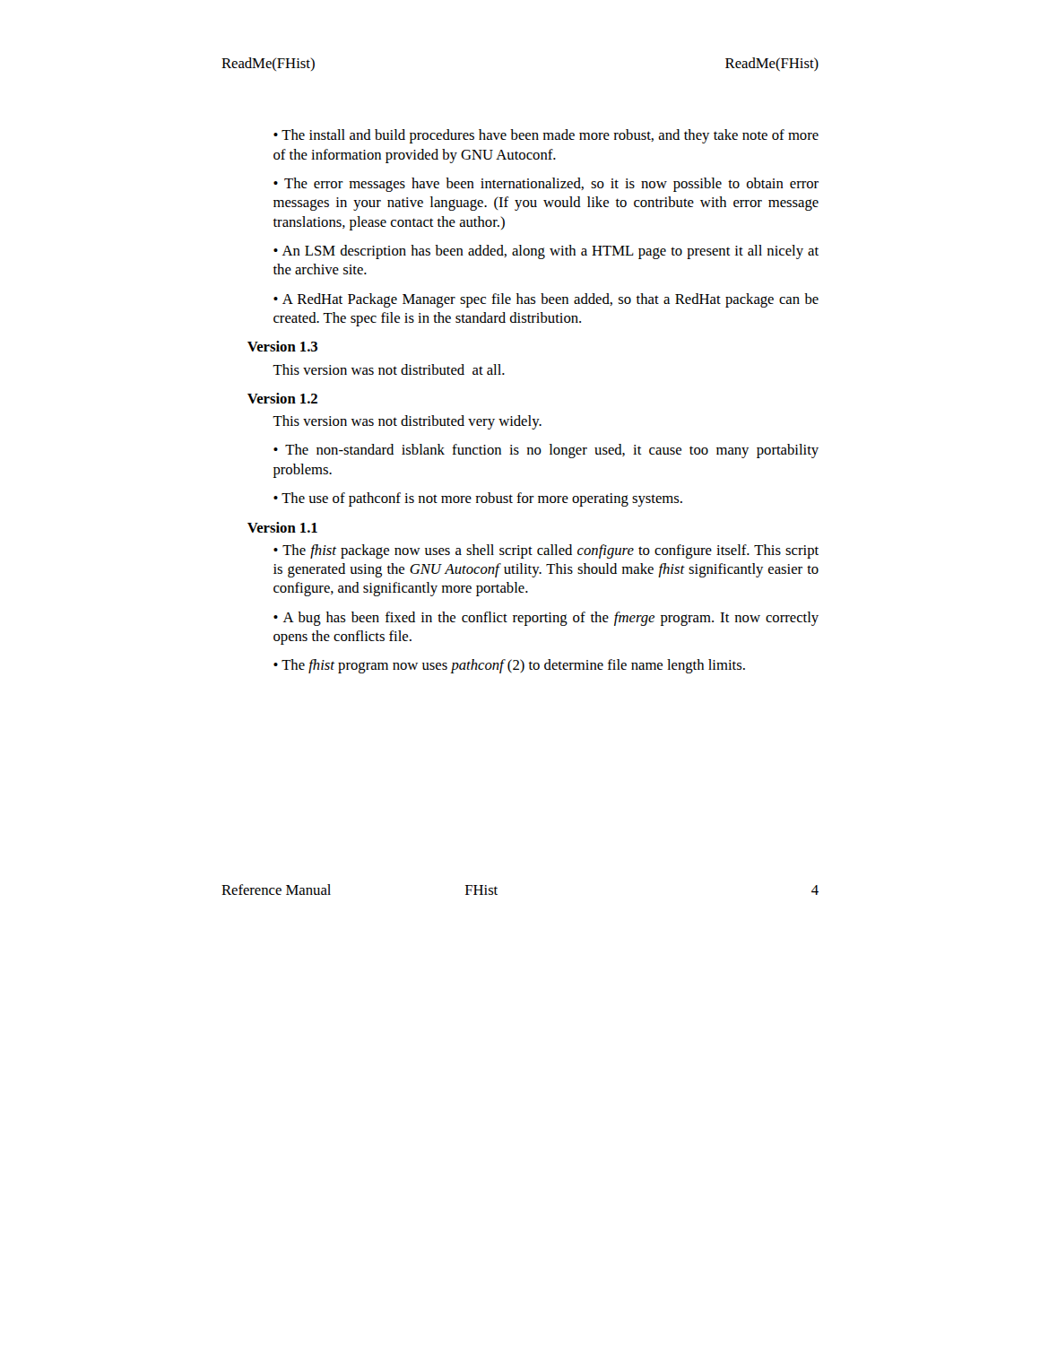ReadMe(FHist) ReadMe(FHist)
• The install and build procedures have been made more robust, and they take note of more of the information provided by GNU Autoconf.
• The error messages have been internationalized, so it is now possible to obtain error messages in your native language. (If you would like to contribute with error message translations, please contact the author.)
• An LSM description has been added, along with a HTML page to present it all nicely at the archive site.
• A RedHat Package Manager spec file has been added, so that a RedHat package can be created. The spec file is in the standard distribution.
Version 1.3
This version was not distributed at all.
Version 1.2
This version was not distributed very widely.
• The non-standard isblank function is no longer used, it cause too many portability problems.
• The use of pathconf is not more robust for more operating systems.
Version 1.1
• The fhist package now uses a shell script called configure to configure itself. This script is generated using the GNU Autoconf utility. This should make fhist significantly easier to configure, and significantly more portable.
• A bug has been fixed in the conflict reporting of the fmerge program. It now correctly opens the conflicts file.
• The fhist program now uses pathconf (2) to determine file name length limits.
Reference Manual FHist 4